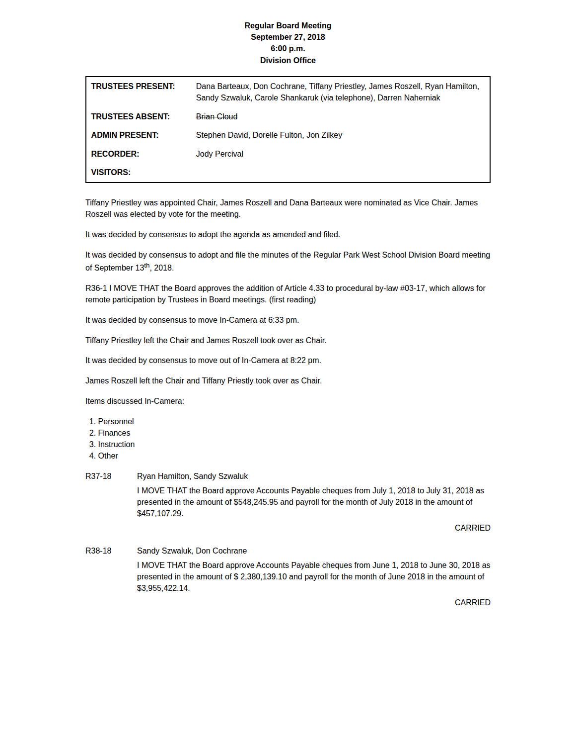Regular Board Meeting
September 27, 2018
6:00 p.m.
Division Office
| TRUSTEES PRESENT: | Dana Barteaux, Don Cochrane, Tiffany Priestley, James Roszell, Ryan Hamilton, Sandy Szwaluk, Carole Shankaruk (via telephone), Darren Naherniak |
| TRUSTEES ABSENT: | Brian Cloud |
| ADMIN PRESENT: | Stephen David, Dorelle Fulton, Jon Zilkey |
| RECORDER: | Jody Percival |
| VISITORS: | |
Tiffany Priestley was appointed Chair, James Roszell and Dana Barteaux were nominated as Vice Chair. James Roszell was elected by vote for the meeting.
It was decided by consensus to adopt the agenda as amended and filed.
It was decided by consensus to adopt and file the minutes of the Regular Park West School Division Board meeting of September 13th, 2018.
R36-1 I MOVE THAT the Board approves the addition of Article 4.33 to procedural by-law #03-17, which allows for remote participation by Trustees in Board meetings. (first reading)
It was decided by consensus to move In-Camera at 6:33 pm.
Tiffany Priestley left the Chair and James Roszell took over as Chair.
It was decided by consensus to move out of In-Camera at 8:22 pm.
James Roszell left the Chair and Tiffany Priestly took over as Chair.
Items discussed In-Camera:
Personnel
Finances
Instruction
Other
R37-18
Ryan Hamilton, Sandy Szwaluk
I MOVE THAT the Board approve Accounts Payable cheques from July 1, 2018 to July 31, 2018 as presented in the amount of $548,245.95 and payroll for the month of July 2018 in the amount of $457,107.29.
CARRIED
R38-18
Sandy Szwaluk, Don Cochrane
I MOVE THAT the Board approve Accounts Payable cheques from June 1, 2018 to June 30, 2018 as presented in the amount of $ 2,380,139.10 and payroll for the month of June 2018 in the amount of $3,955,422.14.
CARRIED